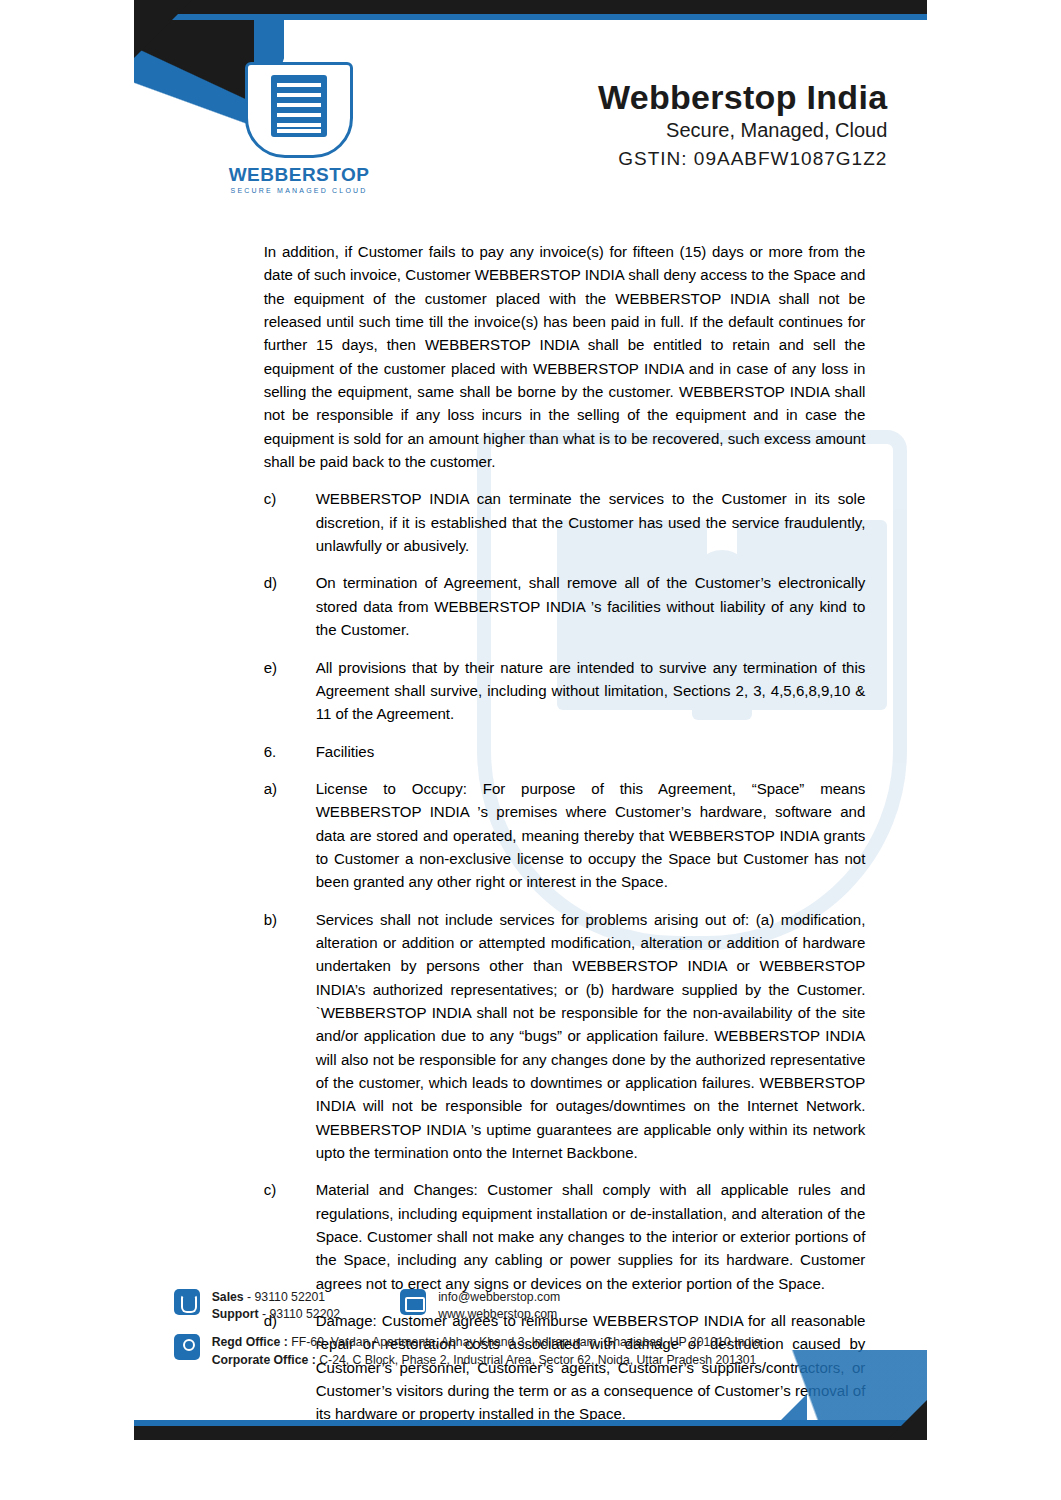WEBBERSTOP
SECURE MANAGED CLOUD
Webberstop India
Secure, Managed, Cloud
GSTIN: 09AABFW1087G1Z2
In addition, if Customer fails to pay any invoice(s) for fifteen (15) days or more from the date of such invoice, Customer WEBBERSTOP INDIA shall deny access to the Space and the equipment of the customer placed with the WEBBERSTOP INDIA shall not be released until such time till the invoice(s) has been paid in full. If the default continues for further 15 days, then WEBBERSTOP INDIA shall be entitled to retain and sell the equipment of the customer placed with WEBBERSTOP INDIA and in case of any loss in selling the equipment, same shall be borne by the customer. WEBBERSTOP INDIA shall not be responsible if any loss incurs in the selling of the equipment and in case the equipment is sold for an amount higher than what is to be recovered, such excess amount shall be paid back to the customer.
c)
WEBBERSTOP INDIA can terminate the services to the Customer in its sole discretion, if it is established that the Customer has used the service fraudulently, unlawfully or abusively.
d)
On termination of Agreement, shall remove all of the Customer’s electronically stored data from WEBBERSTOP INDIA ’s facilities without liability of any kind to the Customer.
e)
All provisions that by their nature are intended to survive any termination of this Agreement shall survive, including without limitation, Sections 2, 3, 4,5,6,8,9,10 & 11 of the Agreement.
6.
Facilities
a)
License to Occupy: For purpose of this Agreement, “Space” means WEBBERSTOP INDIA ’s premises where Customer’s hardware, software and data are stored and operated, meaning thereby that WEBBERSTOP INDIA grants to Customer a non-exclusive license to occupy the Space but Customer has not been granted any other right or interest in the Space.
b)
Services shall not include services for problems arising out of: (a) modification, alteration or addition or attempted modification, alteration or addition of hardware undertaken by persons other than WEBBERSTOP INDIA or WEBBERSTOP INDIA’s authorized representatives; or (b) hardware supplied by the Customer. `WEBBERSTOP INDIA shall not be responsible for the non-availability of the site and/or application due to any “bugs” or application failure. WEBBERSTOP INDIA will also not be responsible for any changes done by the authorized representative of the customer, which leads to downtimes or application failures. WEBBERSTOP INDIA will not be responsible for outages/downtimes on the Internet Network. WEBBERSTOP INDIA ’s uptime guarantees are applicable only within its network upto the termination onto the Internet Backbone.
c)
Material and Changes: Customer shall comply with all applicable rules and regulations, including equipment installation or de-installation, and alteration of the Space. Customer shall not make any changes to the interior or exterior portions of the Space, including any cabling or power supplies for its hardware. Customer agrees not to erect any signs or devices on the exterior portion of the Space.
d)
Damage: Customer agrees to reimburse WEBBERSTOP INDIA for all reasonable repair or restoration costs associated with damage or destruction caused by Customer’s personnel, Customer’s agents, Customer’s suppliers/contractors, or Customer’s visitors during the term or as a consequence of Customer’s removal of its hardware or property installed in the Space.
Sales - 93110 52201
Support - 93110 52202
info@webberstop.com
www.webberstop.com
Regd Office : FF-69, Vardan Apartments, Abhay Khand 3, Indirapuram, Ghaziabad, UP 201010 India
Corporate Office : C-24, C Block, Phase 2, Industrial Area, Sector 62, Noida, Uttar Pradesh 201301